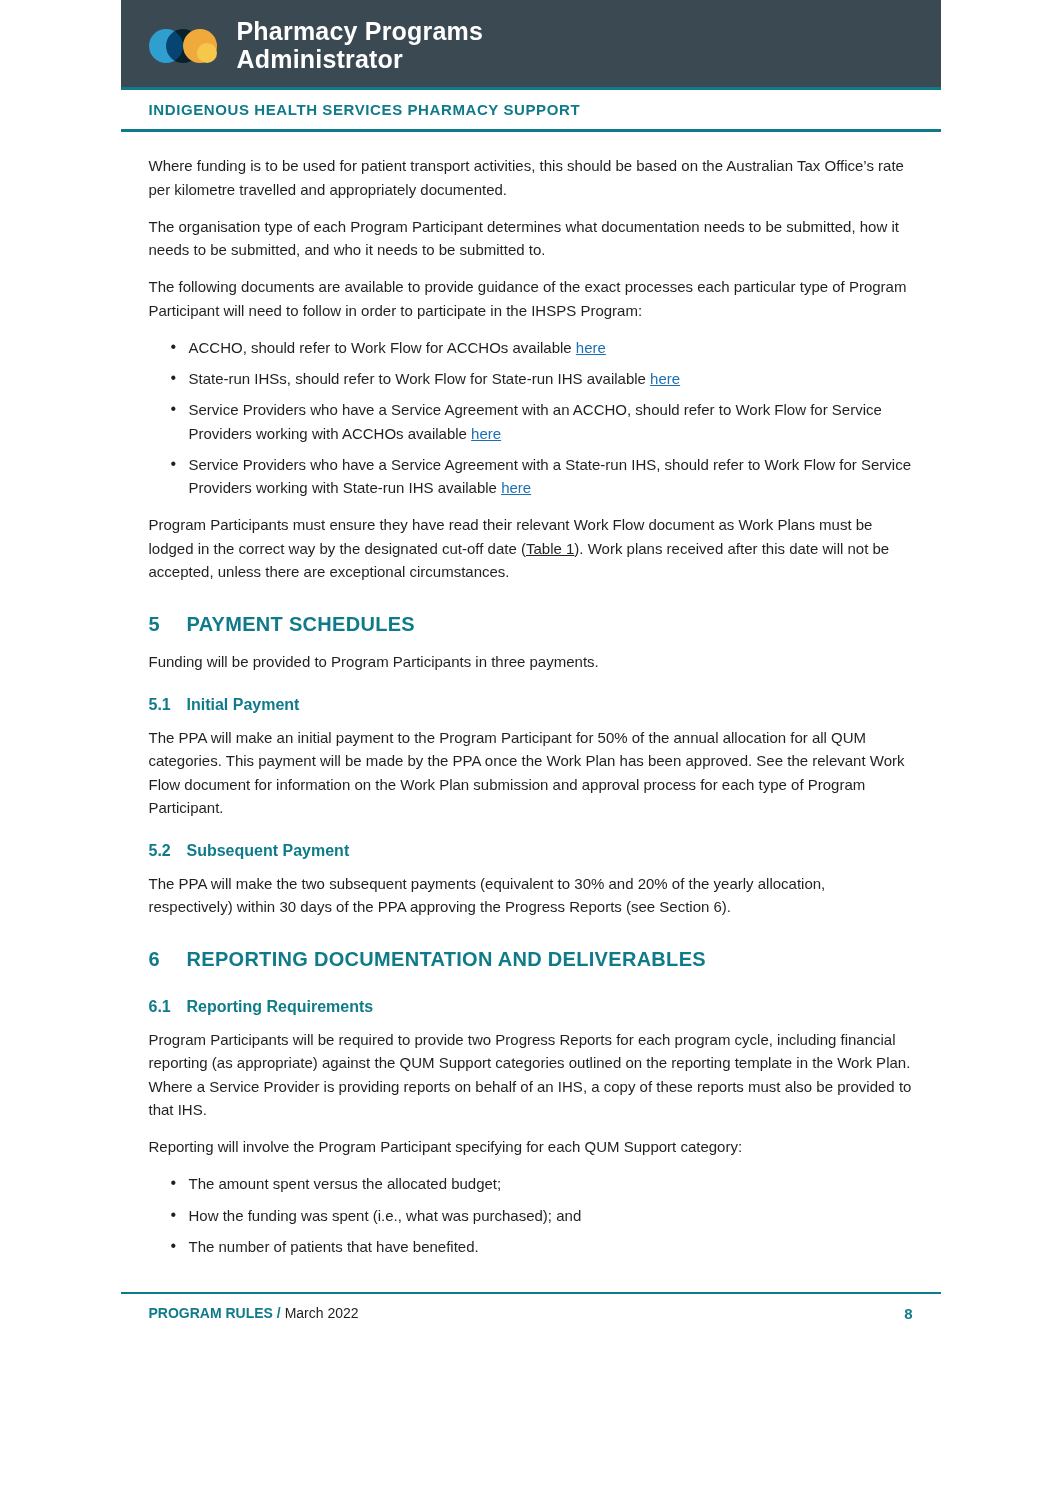Pharmacy Programs Administrator
Indigenous Health Services Pharmacy Support
Where funding is to be used for patient transport activities, this should be based on the Australian Tax Office’s rate per kilometre travelled and appropriately documented.
The organisation type of each Program Participant determines what documentation needs to be submitted, how it needs to be submitted, and who it needs to be submitted to.
The following documents are available to provide guidance of the exact processes each particular type of Program Participant will need to follow in order to participate in the IHSPS Program:
ACCHO, should refer to Work Flow for ACCHOs available here
State-run IHSs, should refer to Work Flow for State-run IHS available here
Service Providers who have a Service Agreement with an ACCHO, should refer to Work Flow for Service Providers working with ACCHOs available here
Service Providers who have a Service Agreement with a State-run IHS, should refer to Work Flow for Service Providers working with State-run IHS available here
Program Participants must ensure they have read their relevant Work Flow document as Work Plans must be lodged in the correct way by the designated cut-off date (Table 1). Work plans received after this date will not be accepted, unless there are exceptional circumstances.
5 PAYMENT SCHEDULES
Funding will be provided to Program Participants in three payments.
5.1 Initial Payment
The PPA will make an initial payment to the Program Participant for 50% of the annual allocation for all QUM categories. This payment will be made by the PPA once the Work Plan has been approved. See the relevant Work Flow document for information on the Work Plan submission and approval process for each type of Program Participant.
5.2 Subsequent Payment
The PPA will make the two subsequent payments (equivalent to 30% and 20% of the yearly allocation, respectively) within 30 days of the PPA approving the Progress Reports (see Section 6).
6 REPORTING DOCUMENTATION AND DELIVERABLES
6.1 Reporting Requirements
Program Participants will be required to provide two Progress Reports for each program cycle, including financial reporting (as appropriate) against the QUM Support categories outlined on the reporting template in the Work Plan. Where a Service Provider is providing reports on behalf of an IHS, a copy of these reports must also be provided to that IHS.
Reporting will involve the Program Participant specifying for each QUM Support category:
The amount spent versus the allocated budget;
How the funding was spent (i.e., what was purchased); and
The number of patients that have benefited.
PROGRAM RULES / March 2022
8